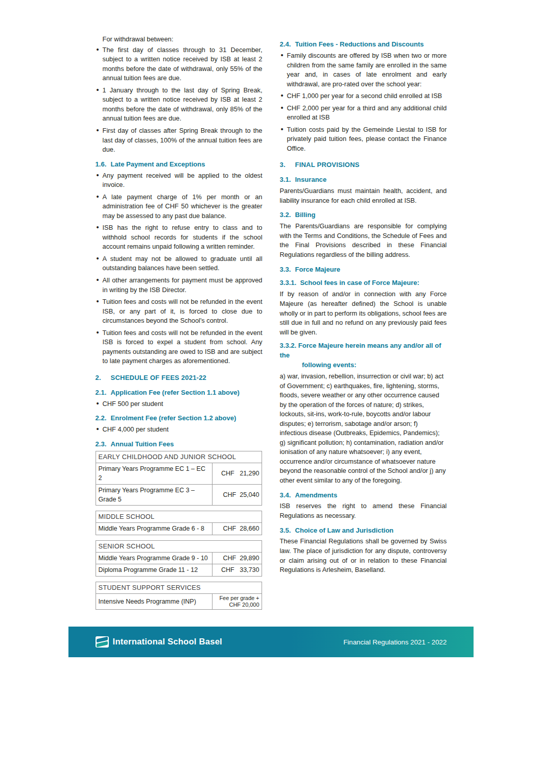For withdrawal between:
The first day of classes through to 31 December, subject to a written notice received by ISB at least 2 months before the date of withdrawal, only 55% of the annual tuition fees are due.
1 January through to the last day of Spring Break, subject to a written notice received by ISB at least 2 months before the date of withdrawal, only 85% of the annual tuition fees are due.
First day of classes after Spring Break through to the last day of classes, 100% of the annual tuition fees are due.
1.6. Late Payment and Exceptions
Any payment received will be applied to the oldest invoice.
A late payment charge of 1% per month or an administration fee of CHF 50 whichever is the greater may be assessed to any past due balance.
ISB has the right to refuse entry to class and to withhold school records for students if the school account remains unpaid following a written reminder.
A student may not be allowed to graduate until all outstanding balances have been settled.
All other arrangements for payment must be approved in writing by the ISB Director.
Tuition fees and costs will not be refunded in the event ISB, or any part of it, is forced to close due to circumstances beyond the School's control.
Tuition fees and costs will not be refunded in the event ISB is forced to expel a student from school. Any payments outstanding are owed to ISB and are subject to late payment charges as aforementioned.
2. SCHEDULE OF FEES 2021-22
2.1. Application Fee (refer Section 1.1 above)
CHF 500 per student
2.2. Enrolment Fee (refer Section 1.2 above)
CHF 4,000 per student
2.3. Annual Tuition Fees
| Early Childhood and Junior School |
| Primary Years Programme EC 1 – EC 2 | CHF 21,290 |
| Primary Years Programme EC 3 – Grade 5 | CHF 25,040 |
| Middle School |
| Middle Years Programme Grade 6 - 8 | CHF 28,660 |
| Senior School |
| Middle Years Programme Grade 9 - 10 | CHF 29,890 |
| Diploma Programme Grade 11 - 12 | CHF 33,730 |
| Student Support Services |
| Intensive Needs Programme (INP) | Fee per grade + CHF 20,000 |
2.4. Tuition Fees - Reductions and Discounts
Family discounts are offered by ISB when two or more children from the same family are enrolled in the same year and, in cases of late enrolment and early withdrawal, are pro-rated over the school year:
CHF 1,000 per year for a second child enrolled at ISB
CHF 2,000 per year for a third and any additional child enrolled at ISB
Tuition costs paid by the Gemeinde Liestal to ISB for privately paid tuition fees, please contact the Finance Office.
3. FINAL PROVISIONS
3.1. Insurance
Parents/Guardians must maintain health, accident, and liability insurance for each child enrolled at ISB.
3.2. Billing
The Parents/Guardians are responsible for complying with the Terms and Conditions, the Schedule of Fees and the Final Provisions described in these Financial Regulations regardless of the billing address.
3.3. Force Majeure
3.3.1. School fees in case of Force Majeure:
If by reason of and/or in connection with any Force Majeure (as hereafter defined) the School is unable wholly or in part to perform its obligations, school fees are still due in full and no refund on any previously paid fees will be given.
3.3.2. Force Majeure herein means any and/or all of the
following events:
a) war, invasion, rebellion, insurrection or civil war; b) act of Government; c) earthquakes, fire, lightening, storms, floods, severe weather or any other occurrence caused by the operation of the forces of nature; d) strikes, lockouts, sit-ins, work-to-rule, boycotts and/or labour disputes; e) terrorism, sabotage and/or arson; f) infectious disease (Outbreaks, Epidemics, Pandemics); g) significant pollution; h) contamination, radiation and/or ionisation of any nature whatsoever; i) any event, occurrence and/or circumstance of whatsoever nature beyond the reasonable control of the School and/or j) any other event similar to any of the foregoing.
3.4. Amendments
ISB reserves the right to amend these Financial Regulations as necessary.
3.5. Choice of Law and Jurisdiction
These Financial Regulations shall be governed by Swiss law. The place of jurisdiction for any dispute, controversy or claim arising out of or in relation to these Financial Regulations is Arlesheim, Baselland.
International School Basel
Financial Regulations 2021 - 2022